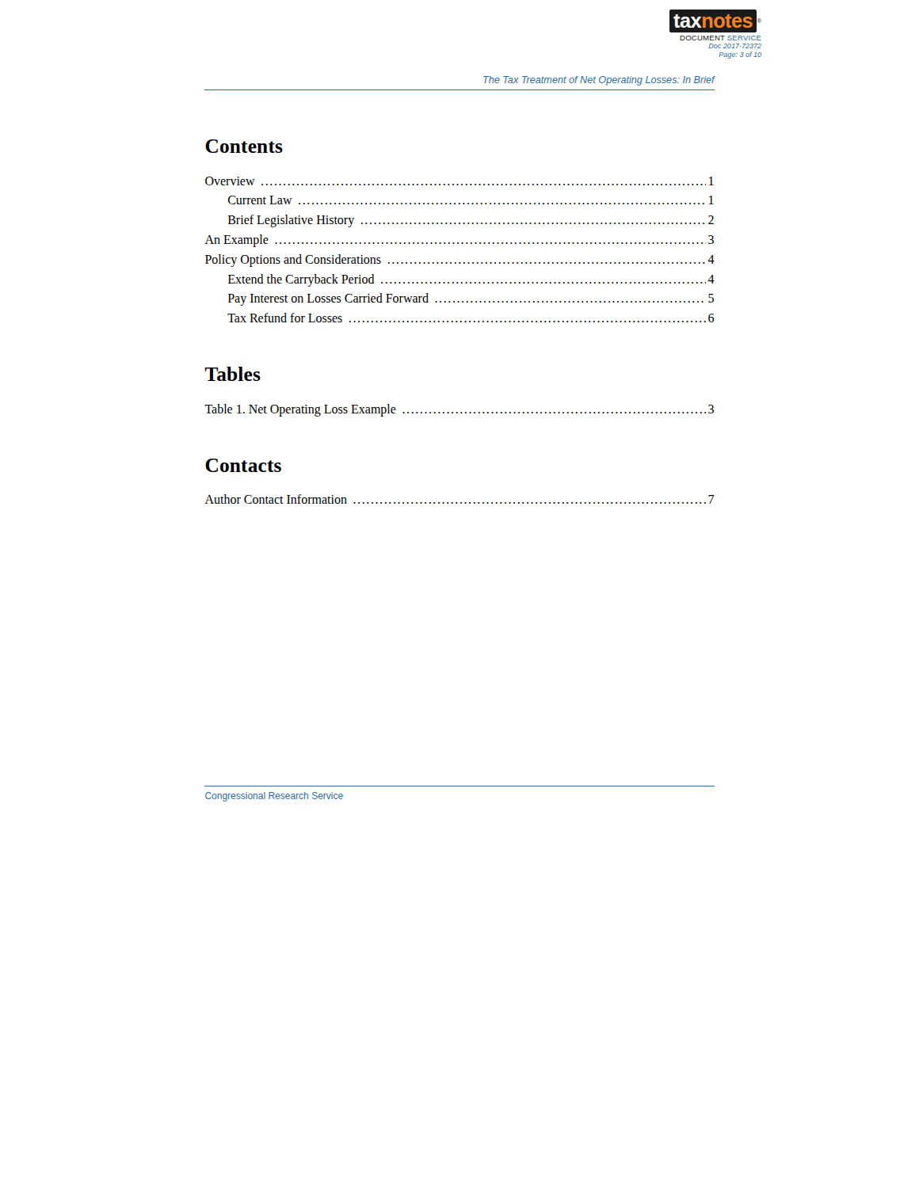tax notes
®
DOCUMENT SERVICE
Doc 2017-72372
Page: 3 of 10
The Tax Treatment of Net Operating Losses: In Brief
Contents
Overview .......................................................................................................................... 1
Current Law .......................................................................................................................... 1
Brief Legislative History ........................................................................................................ 2
An Example ...................................................................................................................... 3
Policy Options and Considerations .................................................................................. 4
Extend the Carryback Period .................................................................................................. 4
Pay Interest on Losses Carried Forward .................................................................................. 5
Tax Refund for Losses .......................................................................................................... 6
Tables
Table 1. Net Operating Loss Example .............................................................................. 3
Contacts
Author Contact Information .......................................................................................... 7
Congressional Research Service